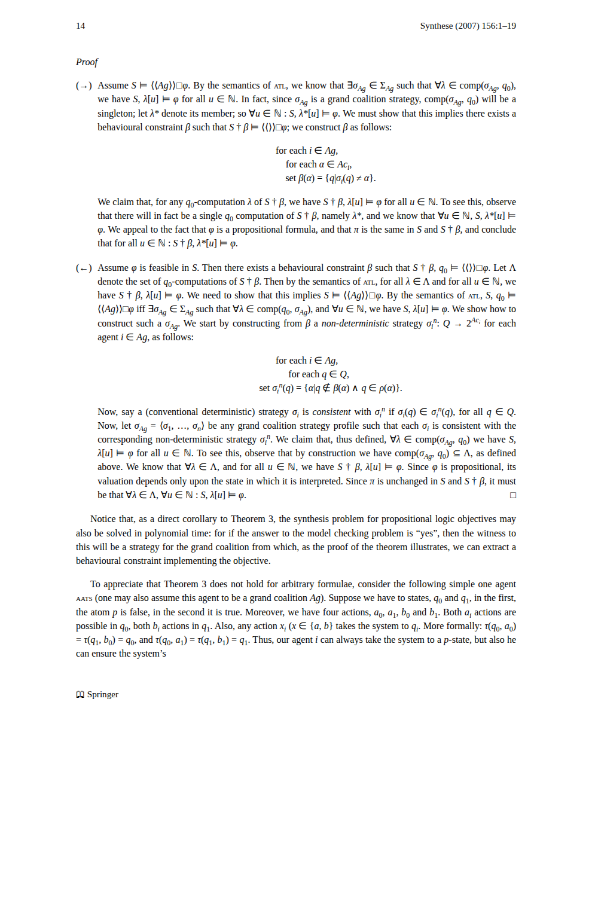14 Synthese (2007) 156:1–19
Proof
(→)
Assume S ⊨ ⟨⟨Ag⟩⟩□φ. By the semantics of atl, we know that ∃σAg ∈ ΣAg such that ∀λ ∈ comp(σAg, q0), we have S, λ[u] ⊨ φ for all u ∈ ℕ. In fact, since σAg is a grand coalition strategy, comp(σAg, q0) will be a singleton; let λ* denote its member; so ∀u ∈ ℕ : S, λ*[u] ⊨ φ. We must show that this implies there exists a behavioural constraint β such that S † β ⊨ ⟨⟨⟩⟩□φ; we construct β as follows:
for each i ∈ Ag, for each α ∈ Aci, set β(α) = {q|σi(q) ≠ α}.
We claim that, for any q0-computation λ of S † β, we have S † β, λ[u] ⊨ φ for all u ∈ ℕ. To see this, observe that there will in fact be a single q0 computation of S † β, namely λ*, and we know that ∀u ∈ ℕ, S, λ*[u] ⊨ φ. We appeal to the fact that φ is a propositional formula, and that π is the same in S and S † β, and conclude that for all u ∈ ℕ : S † β, λ*[u] ⊨ φ.
(←)
Assume φ is feasible in S. Then there exists a behavioural constraint β such that S † β, q0 ⊨ ⟨⟨⟩⟩□φ. Let Λ denote the set of q0-computations of S † β. Then by the semantics of atl, for all λ ∈ Λ and for all u ∈ ℕ, we have S † β, λ[u] ⊨ φ. We need to show that this implies S ⊨ ⟨⟨Ag⟩⟩□φ. By the semantics of atl, S, q0 ⊨ ⟨⟨Ag⟩⟩□φ iff ∃σAg ∈ ΣAg such that ∀λ ∈ comp(q0, σAg), and ∀u ∈ ℕ, we have S, λ[u] ⊨ φ. We show how to construct such a σAg. We start by constructing from β a non-deterministic strategy σin: Q → 2Aci for each agent i ∈ Ag, as follows:
for each i ∈ Ag, for each q ∈ Q, set σin(q) = {α|q ∉ β(α) ∧ q ∈ ρ(α)}.
Now, say a (conventional deterministic) strategy σi is consistent with σin if σi(q) ∈ σin(q), for all q ∈ Q. Now, let σAg = ⟨σ1, …, σn⟩ be any grand coalition strategy profile such that each σi is consistent with the corresponding non-deterministic strategy σin. We claim that, thus defined, ∀λ ∈ comp(σAg, q0) we have S, λ[u] ⊨ φ for all u ∈ ℕ. To see this, observe that by construction we have comp(σAg, q0) ⊆ Λ, as defined above. We know that ∀λ ∈ Λ, and for all u ∈ ℕ, we have S † β, λ[u] ⊨ φ. Since φ is propositional, its valuation depends only upon the state in which it is interpreted. Since π is unchanged in S and S † β, it must be that ∀λ ∈ Λ, ∀u ∈ ℕ : S, λ[u] ⊨ φ. □
Notice that, as a direct corollary to Theorem 3, the synthesis problem for propositional logic objectives may also be solved in polynomial time: for if the answer to the model checking problem is “yes”, then the witness to this will be a strategy for the grand coalition from which, as the proof of the theorem illustrates, we can extract a behavioural constraint implementing the objective.
To appreciate that Theorem 3 does not hold for arbitrary formulae, consider the following simple one agent aats (one may also assume this agent to be a grand coalition Ag). Suppose we have to states, q0 and q1, in the first, the atom p is false, in the second it is true. Moreover, we have four actions, a0, a1, b0 and b1. Both ai actions are possible in q0, both bi actions in q1. Also, any action xi (x ∈ {a, b} takes the system to qi. More formally: τ(q0, a0) = τ(q1, b0) = q0, and τ(q0, a1) = τ(q1, b1) = q1. Thus, our agent i can always take the system to a p-state, but also he can ensure the system’s
🕮 Springer